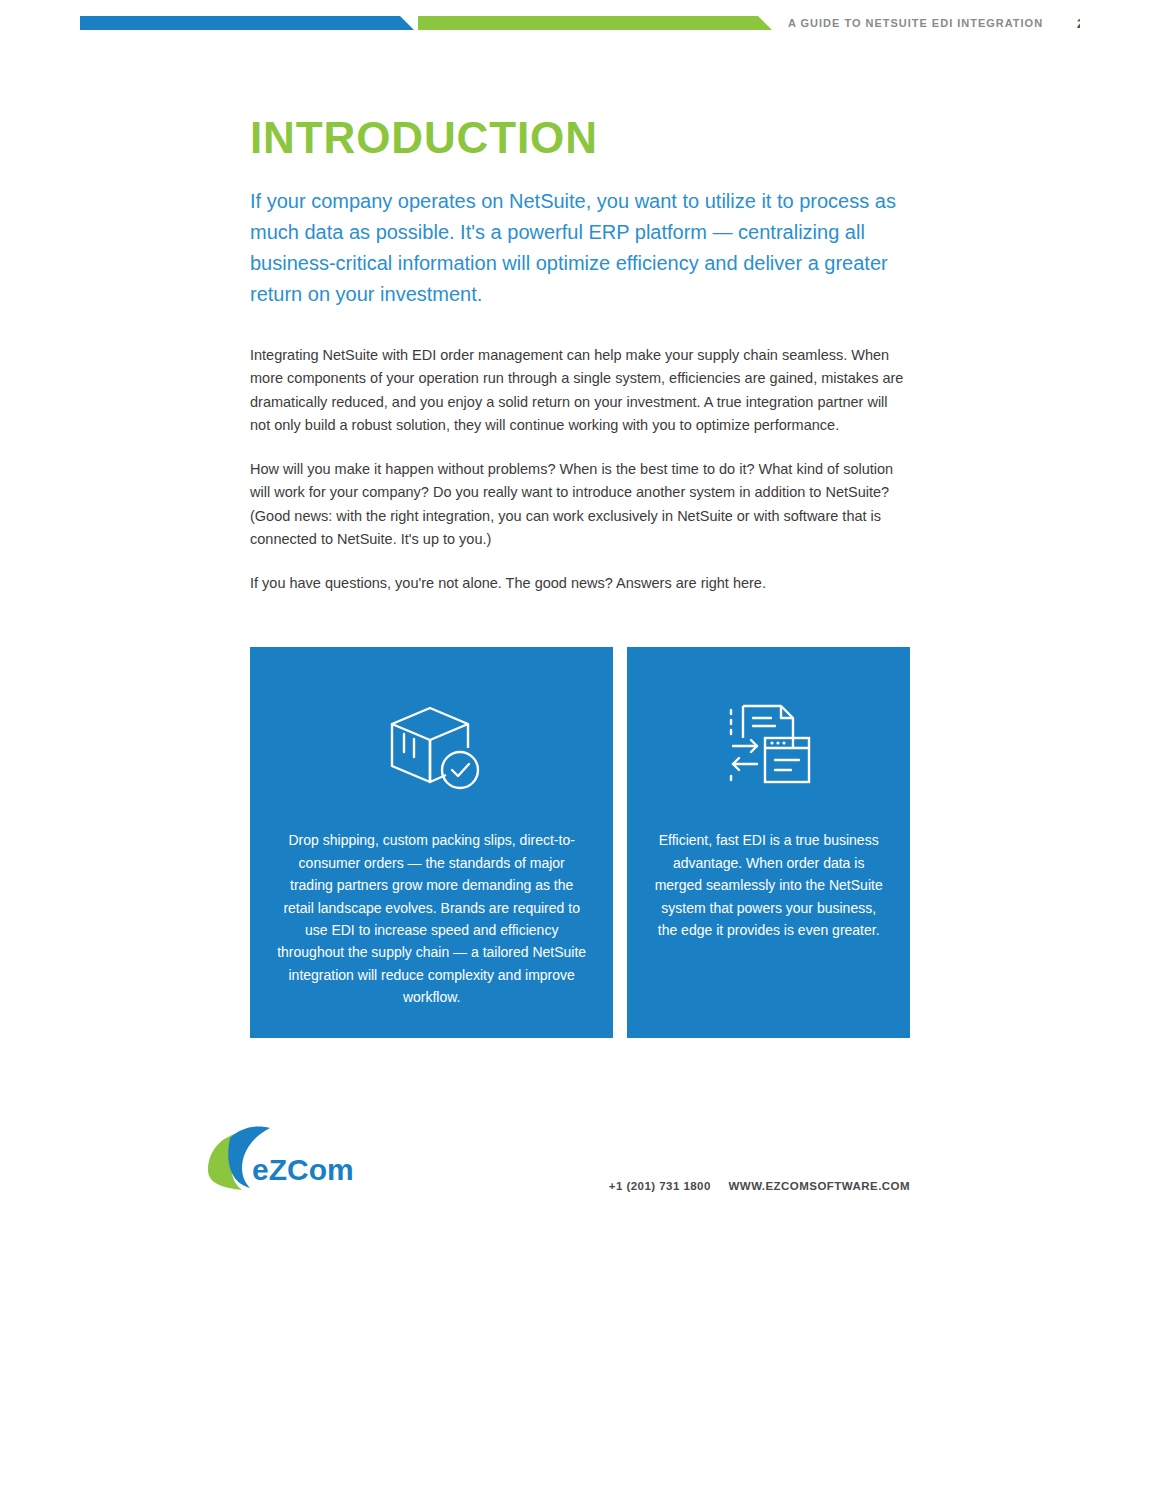A Guide to NetSuite EDI Integration
2
INTRODUCTION
If your company operates on NetSuite, you want to utilize it to process as much data as possible. It's a powerful ERP platform — centralizing all business-critical information will optimize efficiency and deliver a greater return on your investment.
Integrating NetSuite with EDI order management can help make your supply chain seamless. When more components of your operation run through a single system, efficiencies are gained, mistakes are dramatically reduced, and you enjoy a solid return on your investment. A true integration partner will not only build a robust solution, they will continue working with you to optimize performance.
How will you make it happen without problems? When is the best time to do it? What kind of solution will work for your company? Do you really want to introduce another system in addition to NetSuite? (Good news: with the right integration, you can work exclusively in NetSuite or with software that is connected to NetSuite. It's up to you.)
If you have questions, you're not alone. The good news? Answers are right here.
Drop shipping, custom packing slips, direct-to-consumer orders — the standards of major trading partners grow more demanding as the retail landscape evolves. Brands are required to use EDI to increase speed and efficiency throughout the supply chain — a tailored NetSuite integration will reduce complexity and improve workflow.
Efficient, fast EDI is a true business advantage. When order data is merged seamlessly into the NetSuite system that powers your business, the edge it provides is even greater.
eZCom
+1 (201) 731 1800 WWW.EZCOMSOFTWARE.COM